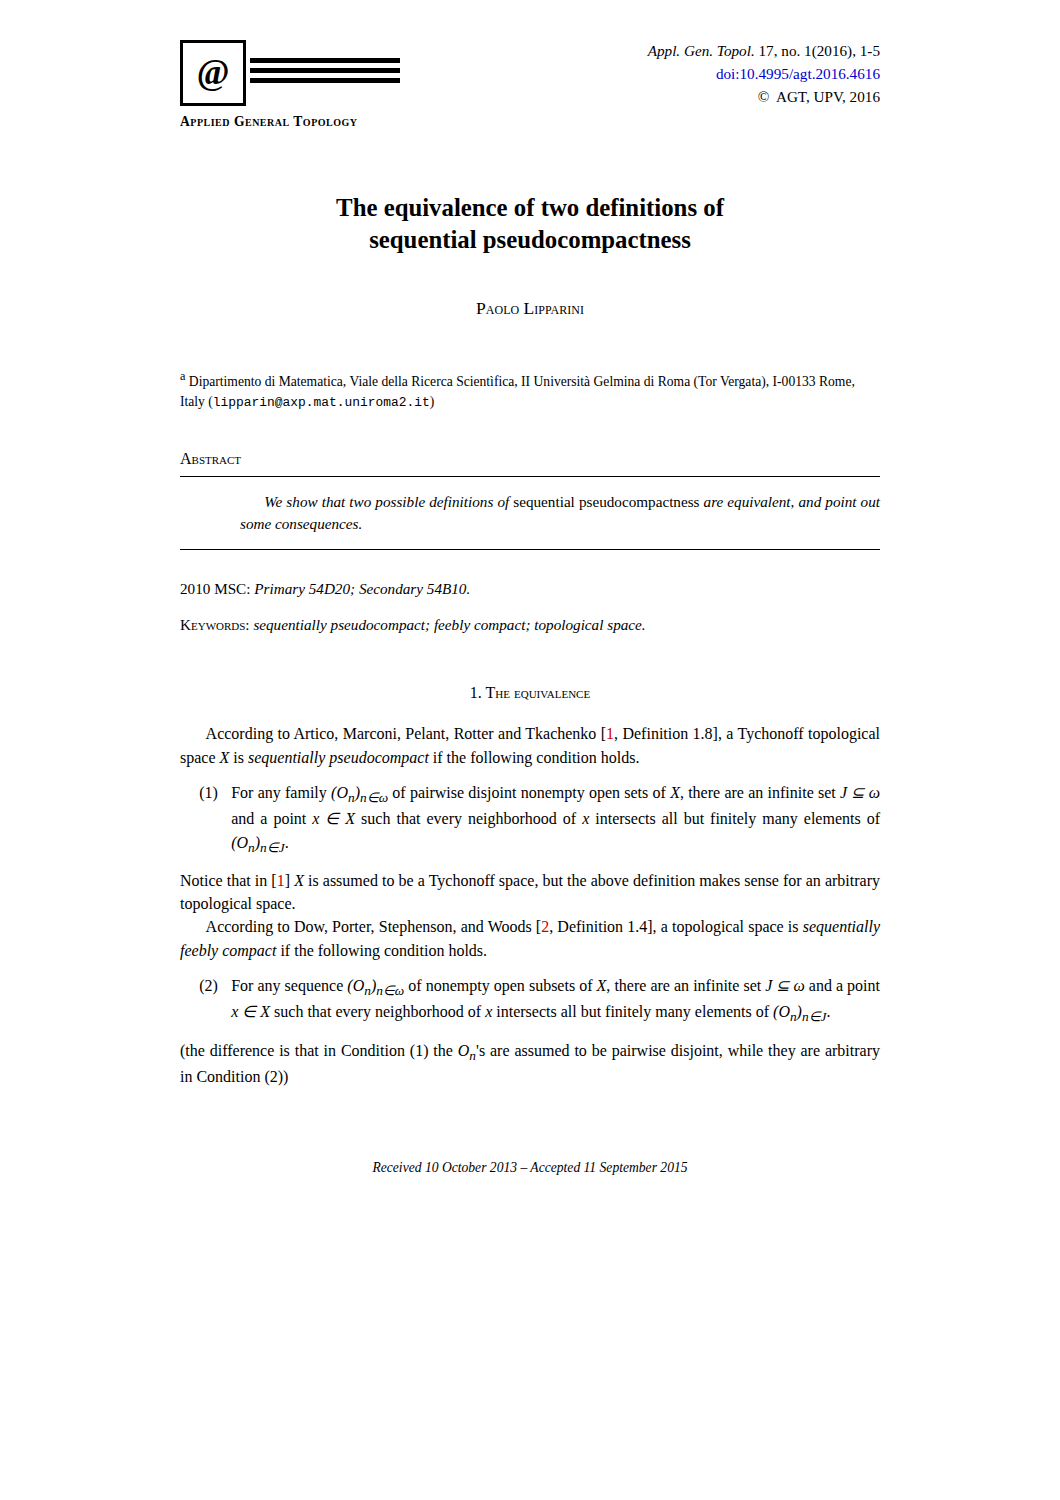@
Applied General Topology
Appl. Gen. Topol. 17, no. 1(2016), 1-5
doi:10.4995/agt.2016.4616
© AGT, UPV, 2016
The equivalence of two definitions of
sequential pseudocompactness
Paolo Lipparini
a Dipartimento di Matematica, Viale della Ricerca Scientìfica, II Università Gelmina di Roma (Tor Vergata), I-00133 Rome, Italy (lipparin@axp.mat.uniroma2.it)
Abstract
We show that two possible definitions of sequential pseudocompactness are equivalent, and point out some consequences.
2010 MSC: Primary 54D20; Secondary 54B10.
Keywords: sequentially pseudocompact; feebly compact; topological space.
1. The equivalence
According to Artico, Marconi, Pelant, Rotter and Tkachenko [1, Definition 1.8], a Tychonoff topological space X is sequentially pseudocompact if the following condition holds.
(1) For any family (On)n∈ω of pairwise disjoint nonempty open sets of X, there are an infinite set J ⊆ ω and a point x ∈ X such that every neighborhood of x intersects all but finitely many elements of (On)n∈J.
Notice that in [1] X is assumed to be a Tychonoff space, but the above definition makes sense for an arbitrary topological space.
According to Dow, Porter, Stephenson, and Woods [2, Definition 1.4], a topological space is sequentially feebly compact if the following condition holds.
(2) For any sequence (On)n∈ω of nonempty open subsets of X, there are an infinite set J ⊆ ω and a point x ∈ X such that every neighborhood of x intersects all but finitely many elements of (On)n∈J.
(the difference is that in Condition (1) the On's are assumed to be pairwise disjoint, while they are arbitrary in Condition (2))
Received 10 October 2013 – Accepted 11 September 2015